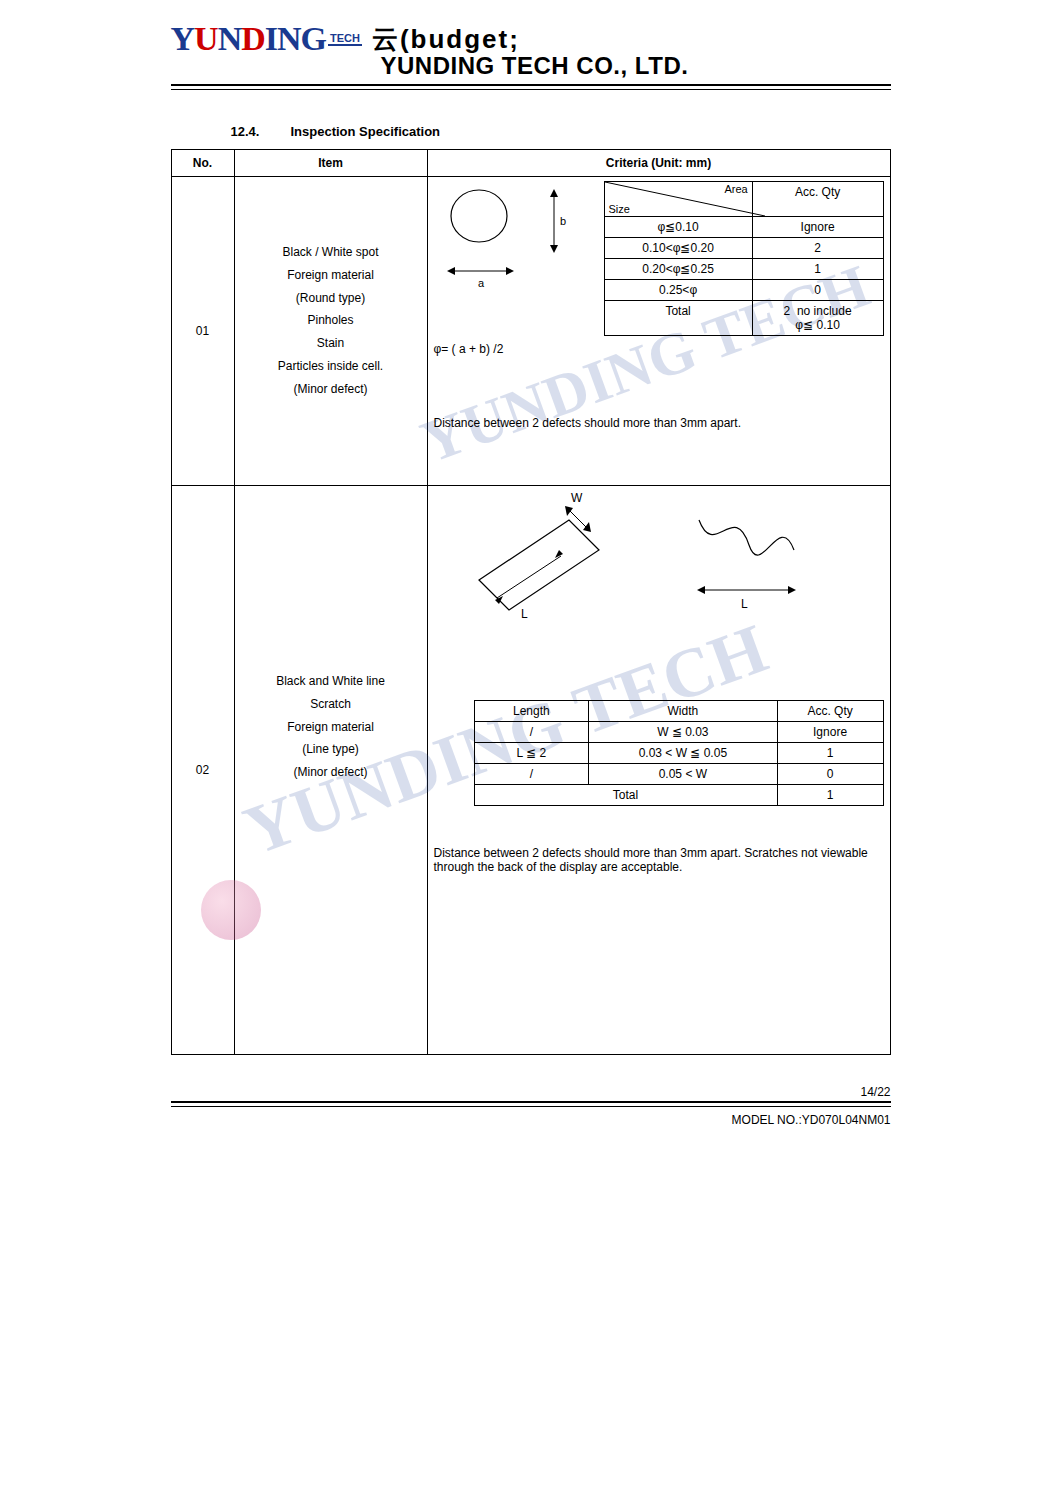YUNDING TECH
YUNDING TECH
YUNDING TECH
云(budget;
YUNDING TECH CO., LTD.
12.4. Inspection Specification
| No. | Item | Criteria (Unit: mm) |
| --- | --- | --- |
| 01 | Black / White spot Foreign material (Round type) Pinholes Stain Particles inside cell. (Minor defect) | b a / Area Size / Acc. Qty / / φ≦0.10 / Ignore / / 0.10<φ≦0.20 / 2 / / 0.20<φ≦0.25 / 1 / / 0.25<φ / 0 / / Total / 2 no include φ≦ 0.10 / φ= ( a + b) /2 Distance between 2 defects should more than 3mm apart. |
| 02 | Black and White line Scratch Foreign material (Line type) (Minor defect) | W L L / Length / Width / Acc. Qty / / / / W ≦ 0.03 / Ignore / / L ≦ 2 / 0.03 < W ≦ 0.05 / 1 / / / / 0.05 < W / 0 / / Total / 1 / Distance between 2 defects should more than 3mm apart. Scratches not viewable through the back of the display are acceptable. |
14/22
MODEL NO.:YD070L04NM01